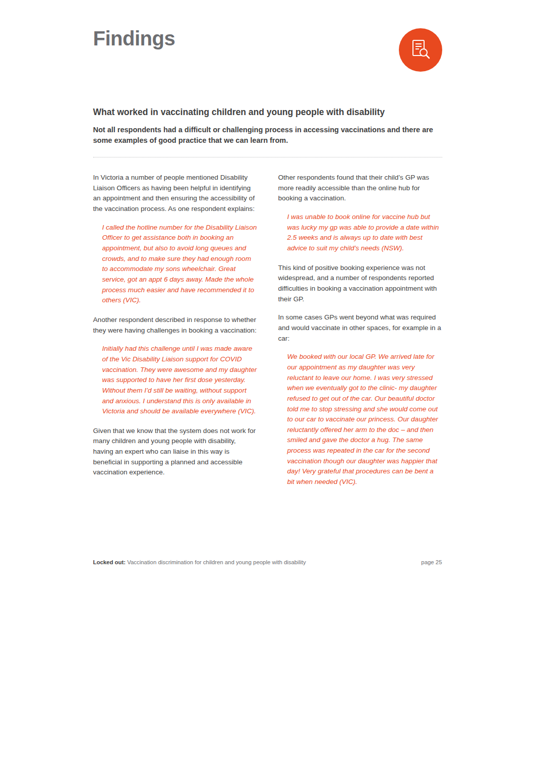Findings
What worked in vaccinating children and young people with disability
Not all respondents had a difficult or challenging process in accessing vaccinations and there are some examples of good practice that we can learn from.
In Victoria a number of people mentioned Disability Liaison Officers as having been helpful in identifying an appointment and then ensuring the accessibility of the vaccination process. As one respondent explains:
I called the hotline number for the Disability Liaison Officer to get assistance both in booking an appointment, but also to avoid long queues and crowds, and to make sure they had enough room to accommodate my sons wheelchair. Great service, got an appt 6 days away. Made the whole process much easier and have recommended it to others (VIC).
Another respondent described in response to whether they were having challenges in booking a vaccination:
Initially had this challenge until I was made aware of the Vic Disability Liaison support for COVID vaccination. They were awesome and my daughter was supported to have her first dose yesterday. Without them I’d still be waiting, without support and anxious. I understand this is only available in Victoria and should be available everywhere (VIC).
Given that we know that the system does not work for many children and young people with disability, having an expert who can liaise in this way is beneficial in supporting a planned and accessible vaccination experience.
Other respondents found that their child’s GP was more readily accessible than the online hub for booking a vaccination.
I was unable to book online for vaccine hub but was lucky my gp was able to provide a date within 2.5 weeks and is always up to date with best advice to suit my child’s needs (NSW).
This kind of positive booking experience was not widespread, and a number of respondents reported difficulties in booking a vaccination appointment with their GP.
In some cases GPs went beyond what was required and would vaccinate in other spaces, for example in a car:
We booked with our local GP. We arrived late for our appointment as my daughter was very reluctant to leave our home. I was very stressed when we eventually got to the clinic- my daughter refused to get out of the car. Our beautiful doctor told me to stop stressing and she would come out to our car to vaccinate our princess. Our daughter reluctantly offered her arm to the doc – and then smiled and gave the doctor a hug. The same process was repeated in the car for the second vaccination though our daughter was happier that day! Very grateful that procedures can be bent a bit when needed (VIC).
Locked out: Vaccination discrimination for children and young people with disability
page 25